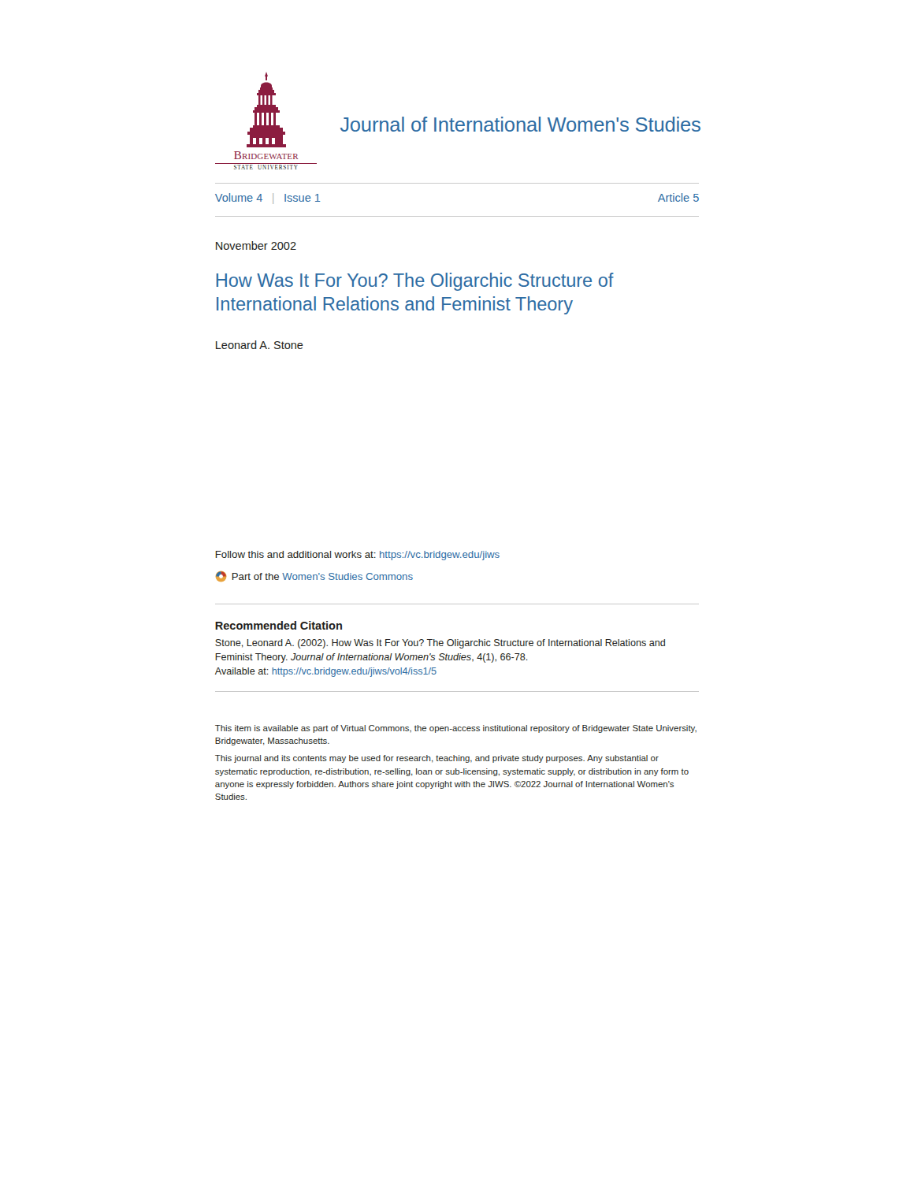Bridgewater
State University
Journal of International Women's Studies
Volume 4|Issue 1
Article 5
November 2002
How Was It For You? The Oligarchic Structure of International Relations and Feminist Theory
Leonard A. Stone
Follow this and additional works at: https://vc.bridgew.edu/jiws
Part of the Women's Studies Commons
Recommended Citation
Stone, Leonard A. (2002). How Was It For You? The Oligarchic Structure of International Relations and Feminist Theory. Journal of International Women's Studies, 4(1), 66-78.
Available at: https://vc.bridgew.edu/jiws/vol4/iss1/5
This item is available as part of Virtual Commons, the open-access institutional repository of Bridgewater State University, Bridgewater, Massachusetts.
This journal and its contents may be used for research, teaching, and private study purposes. Any substantial or systematic reproduction, re-distribution, re-selling, loan or sub-licensing, systematic supply, or distribution in any form to anyone is expressly forbidden. Authors share joint copyright with the JIWS. ©2022 Journal of International Women's Studies.